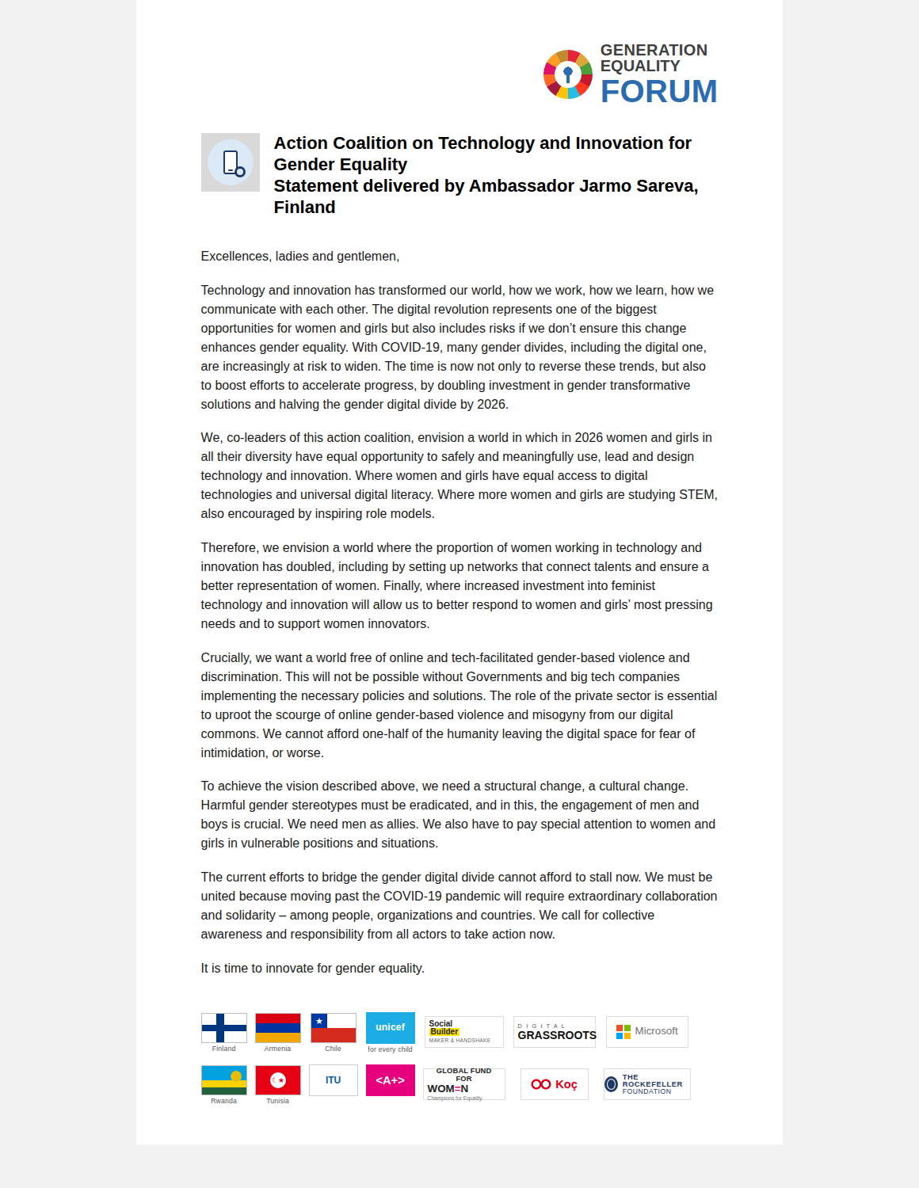GENERATION EQUALITY FORUM
Action Coalition on Technology and Innovation for Gender Equality Statement delivered by Ambassador Jarmo Sareva, Finland
Excellences, ladies and gentlemen,
Technology and innovation has transformed our world, how we work, how we learn, how we communicate with each other. The digital revolution represents one of the biggest opportunities for women and girls but also includes risks if we don’t ensure this change enhances gender equality. With COVID-19, many gender divides, including the digital one, are increasingly at risk to widen. The time is now not only to reverse these trends, but also to boost efforts to accelerate progress, by doubling investment in gender transformative solutions and halving the gender digital divide by 2026.
We, co-leaders of this action coalition, envision a world in which in 2026 women and girls in all their diversity have equal opportunity to safely and meaningfully use, lead and design technology and innovation. Where women and girls have equal access to digital technologies and universal digital literacy. Where more women and girls are studying STEM, also encouraged by inspiring role models.
Therefore, we envision a world where the proportion of women working in technology and innovation has doubled, including by setting up networks that connect talents and ensure a better representation of women. Finally, where increased investment into feminist technology and innovation will allow us to better respond to women and girls’ most pressing needs and to support women innovators.
Crucially, we want a world free of online and tech-facilitated gender-based violence and discrimination. This will not be possible without Governments and big tech companies implementing the necessary policies and solutions. The role of the private sector is essential to uproot the scourge of online gender-based violence and misogyny from our digital commons. We cannot afford one-half of the humanity leaving the digital space for fear of intimidation, or worse.
To achieve the vision described above, we need a structural change, a cultural change. Harmful gender stereotypes must be eradicated, and in this, the engagement of men and boys is crucial. We need men as allies. We also have to pay special attention to women and girls in vulnerable positions and situations.
The current efforts to bridge the gender digital divide cannot afford to stall now. We must be united because moving past the COVID-19 pandemic will require extraordinary collaboration and solidarity – among people, organizations and countries. We call for collective awareness and responsibility from all actors to take action now.
It is time to innovate for gender equality.
Finland
Armenia
Chile
unicef
for every child
Social Builder MAKER & HANDSHAKE
D I G I T A L GRASSROOTS
Microsoft
Rwanda
Tunisia
ITU
<A+>
GLOBAL FUND FOR WOM=N Champions for Equality.
Koç
THE ROCKEFELLER FOUNDATION